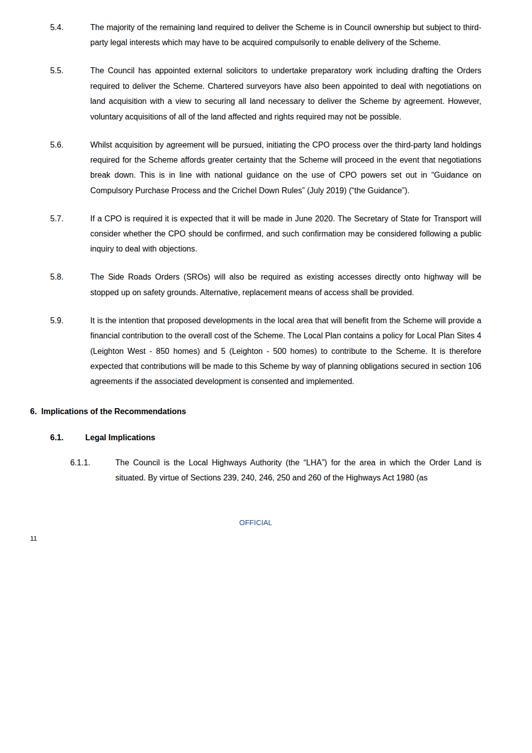5.4.
The majority of the remaining land required to deliver the Scheme is in Council ownership but subject to third-party legal interests which may have to be acquired compulsorily to enable delivery of the Scheme.
5.5.
The Council has appointed external solicitors to undertake preparatory work including drafting the Orders required to deliver the Scheme. Chartered surveyors have also been appointed to deal with negotiations on land acquisition with a view to securing all land necessary to deliver the Scheme by agreement. However, voluntary acquisitions of all of the land affected and rights required may not be possible.
5.6.
Whilst acquisition by agreement will be pursued, initiating the CPO process over the third-party land holdings required for the Scheme affords greater certainty that the Scheme will proceed in the event that negotiations break down. This is in line with national guidance on the use of CPO powers set out in “Guidance on Compulsory Purchase Process and the Crichel Down Rules” (July 2019) (“the Guidance”).
5.7.
If a CPO is required it is expected that it will be made in June 2020. The Secretary of State for Transport will consider whether the CPO should be confirmed, and such confirmation may be considered following a public inquiry to deal with objections.
5.8.
The Side Roads Orders (SROs) will also be required as existing accesses directly onto highway will be stopped up on safety grounds. Alternative, replacement means of access shall be provided.
5.9.
It is the intention that proposed developments in the local area that will benefit from the Scheme will provide a financial contribution to the overall cost of the Scheme. The Local Plan contains a policy for Local Plan Sites 4 (Leighton West - 850 homes) and 5 (Leighton - 500 homes) to contribute to the Scheme. It is therefore expected that contributions will be made to this Scheme by way of planning obligations secured in section 106 agreements if the associated development is consented and implemented.
6. Implications of the Recommendations
6.1. Legal Implications
6.1.1.
The Council is the Local Highways Authority (the “LHA”) for the area in which the Order Land is situated. By virtue of Sections 239, 240, 246, 250 and 260 of the Highways Act 1980 (as
OFFICIAL
11